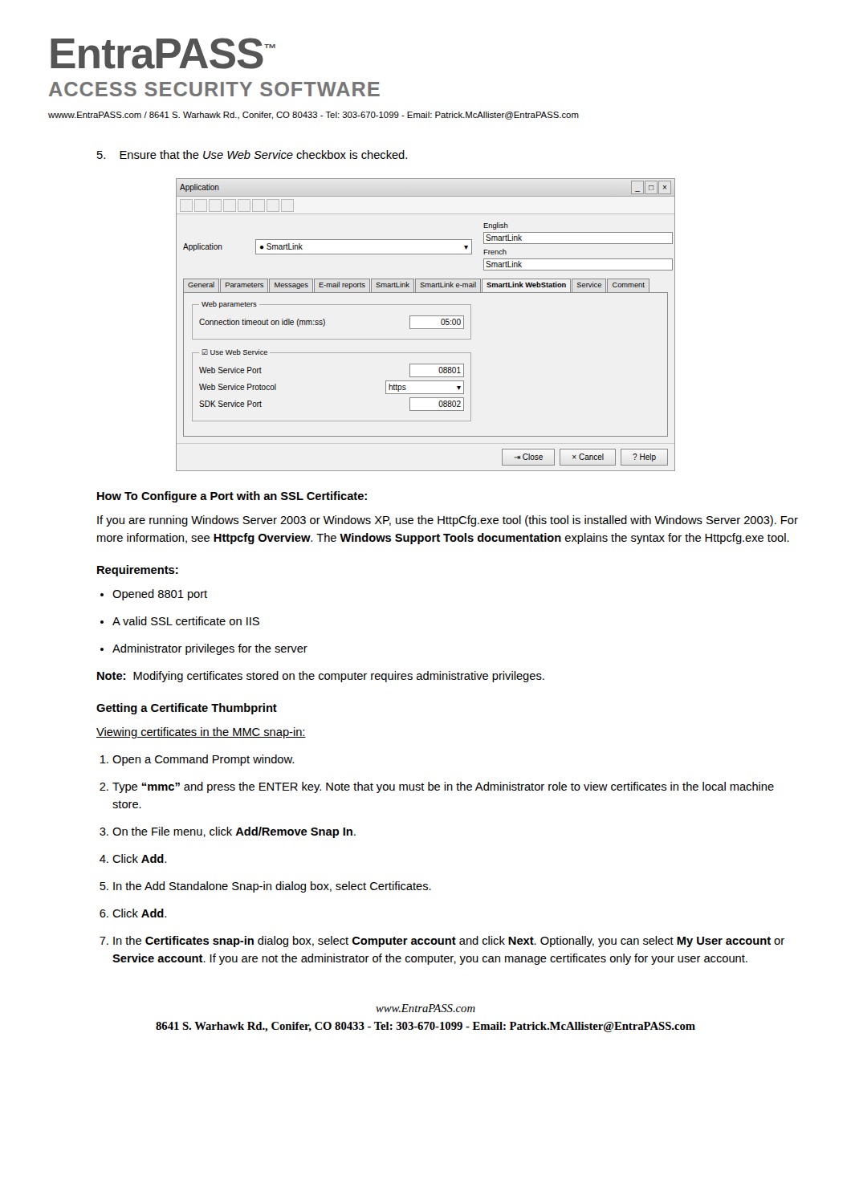EntraPASS™
ACCESS SECURITY SOFTWARE
wwww.EntraPASS.com / 8641 S. Warhawk Rd., Conifer, CO 80433 - Tel: 303-670-1099 - Email: Patrick.McAllister@EntraPASS.com
5. Ensure that the Use Web Service checkbox is checked.
Application _□×
Application
● SmartLink▾
English
French
General
Parameters
Messages
E-mail reports
SmartLink
SmartLink e-mail
SmartLink WebStation
Service
Comment
Web parameters
Connection timeout on idle (mm:ss) 05:00
☑ Use Web Service
Web Service Port 08801
Web Service Protocol https▾
SDK Service Port 08802
⇥ Close × Cancel ? Help
How To Configure a Port with an SSL Certificate:
If you are running Windows Server 2003 or Windows XP, use the HttpCfg.exe tool (this tool is installed with Windows Server 2003). For more information, see Httpcfg Overview. The Windows Support Tools documentation explains the syntax for the Httpcfg.exe tool.
Requirements:
Opened 8801 port
A valid SSL certificate on IIS
Administrator privileges for the server
Note: Modifying certificates stored on the computer requires administrative privileges.
Getting a Certificate Thumbprint
Viewing certificates in the MMC snap-in:
Open a Command Prompt window.
Type “mmc” and press the ENTER key. Note that you must be in the Administrator role to view certificates in the local machine store.
On the File menu, click Add/Remove Snap In.
Click Add.
In the Add Standalone Snap-in dialog box, select Certificates.
Click Add.
In the Certificates snap-in dialog box, select Computer account and click Next. Optionally, you can select My User account or Service account. If you are not the administrator of the computer, you can manage certificates only for your user account.
www.EntraPASS.com
8641 S. Warhawk Rd., Conifer, CO 80433 - Tel: 303-670-1099 - Email: Patrick.McAllister@EntraPASS.com